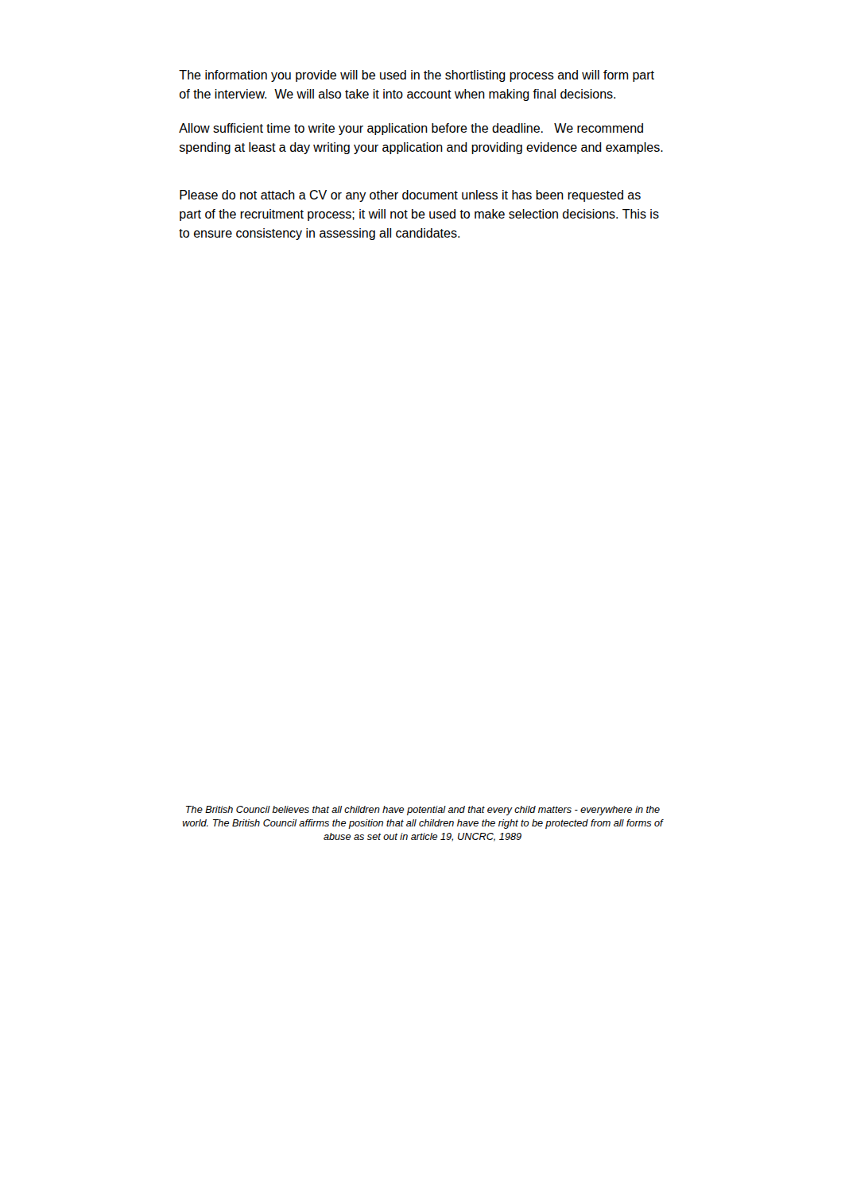The information you provide will be used in the shortlisting process and will form part of the interview. We will also take it into account when making final decisions.
Allow sufficient time to write your application before the deadline. We recommend spending at least a day writing your application and providing evidence and examples.
Please do not attach a CV or any other document unless it has been requested as part of the recruitment process; it will not be used to make selection decisions. This is to ensure consistency in assessing all candidates.
The British Council believes that all children have potential and that every child matters - everywhere in the world. The British Council affirms the position that all children have the right to be protected from all forms of abuse as set out in article 19, UNCRC, 1989